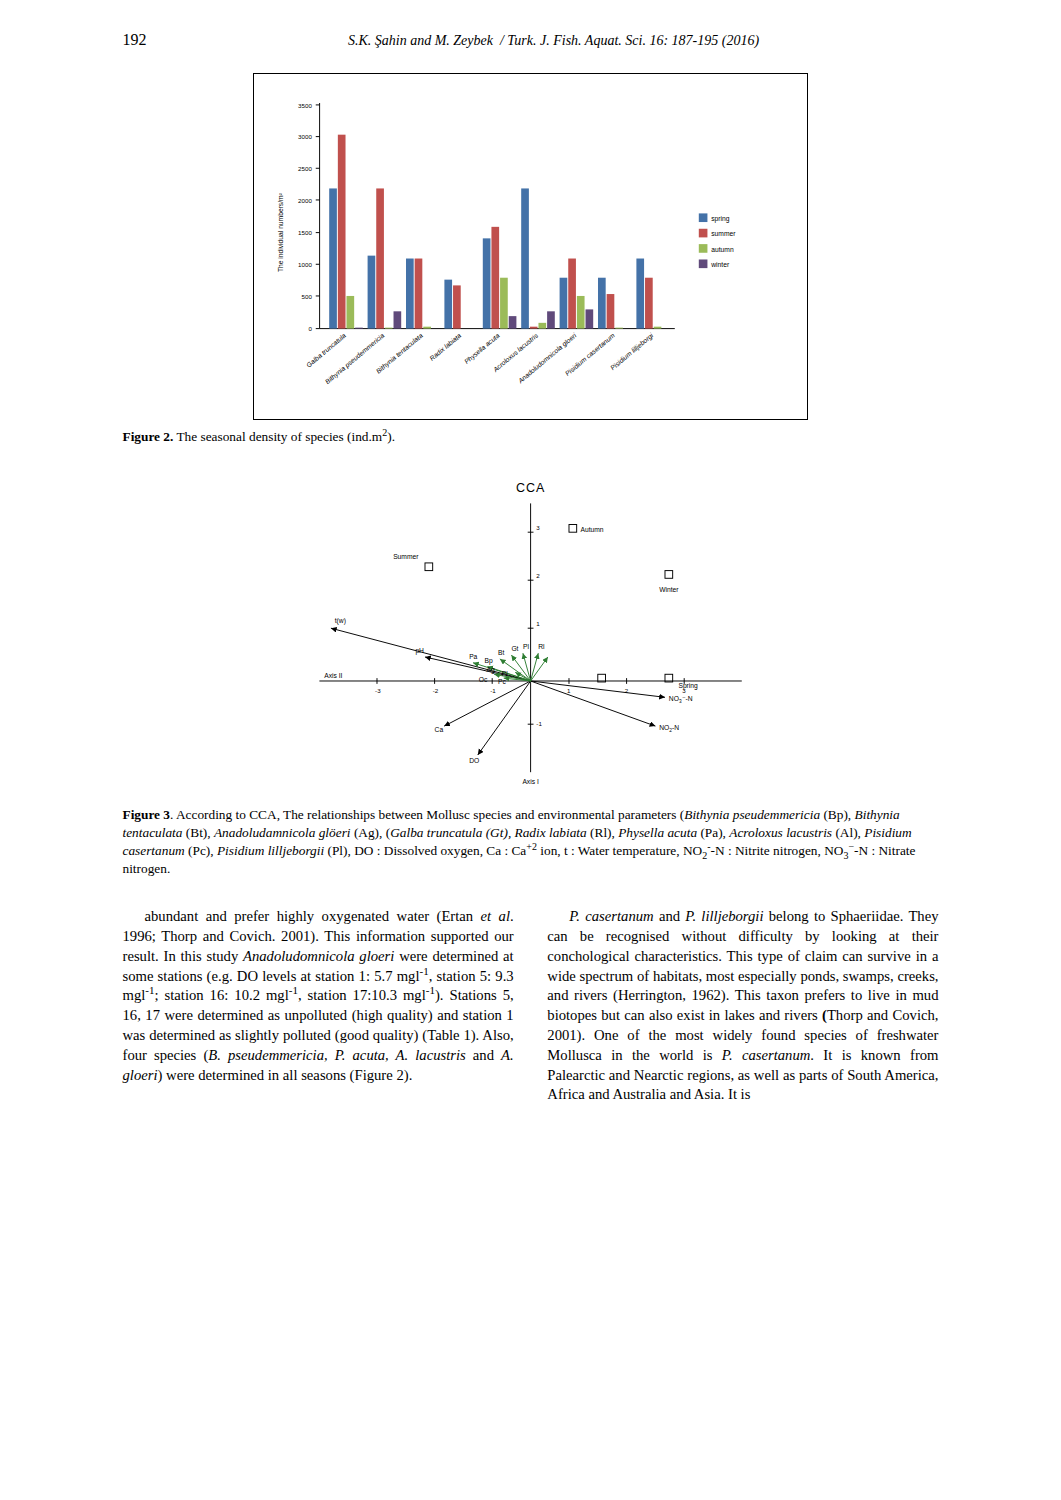192 S.K. Şahin and M. Zeybek / Turk. J. Fish. Aquat. Sci. 16: 187-195 (2016)
0 500 1000 1500 2000 2500 3000 3500 The individual numbers/m² Galba truncatula Bithynia pseudemmericia Bithynia tentaculata Radix labiata Physella acuta Acroloxus lacustris Anadoludomnicola gloeri Pisidium casertanum Pisidium lilljeborgi spring summer autumn winter
Figure 2. The seasonal density of species (ind.m2).
CCA 3 2 1 -1 -3 -2 -1 1 2 3 Axis II Axis I Autumn Summer Winter Spring t(w) pH Ca DO NO3⁻-N NO2-N Pa Bp Bt Gt Pl Rl Ag Pl Oc Pc
Figure 3. According to CCA, The relationships between Mollusc species and environmental parameters (Bithynia pseudemmericia (Bp), Bithynia tentaculata (Bt), Anadoludamnicola glöeri (Ag), (Galba truncatula (Gt), Radix labiata (Rl), Physella acuta (Pa), Acroloxus lacustris (Al), Pisidium casertanum (Pc), Pisidium lilljeborgii (Pl), DO : Dissolved oxygen, Ca : Ca+2 ion, t : Water temperature, NO2--N : Nitrite nitrogen, NO3−-N : Nitrate nitrogen.
abundant and prefer highly oxygenated water (Ertan et al. 1996; Thorp and Covich. 2001). This information supported our result. In this study Anadoludomnicola gloeri were determined at some stations (e.g. DO levels at station 1: 5.7 mgl-1, station 5: 9.3 mgl-1; station 16: 10.2 mgl-1, station 17:10.3 mgl-1). Stations 5, 16, 17 were determined as unpolluted (high quality) and station 1 was determined as slightly polluted (good quality) (Table 1). Also, four species (B. pseudemmericia, P. acuta, A. lacustris and A. gloeri) were determined in all seasons (Figure 2).
P. casertanum and P. lilljeborgii belong to Sphaeriidae. They can be recognised without difficulty by looking at their conchological characteristics. This type of claim can survive in a wide spectrum of habitats, most especially ponds, swamps, creeks, and rivers (Herrington, 1962). This taxon prefers to live in mud biotopes but can also exist in lakes and rivers (Thorp and Covich, 2001). One of the most widely found species of freshwater Mollusca in the world is P. casertanum. It is known from Palearctic and Nearctic regions, as well as parts of South America, Africa and Australia and Asia. It is